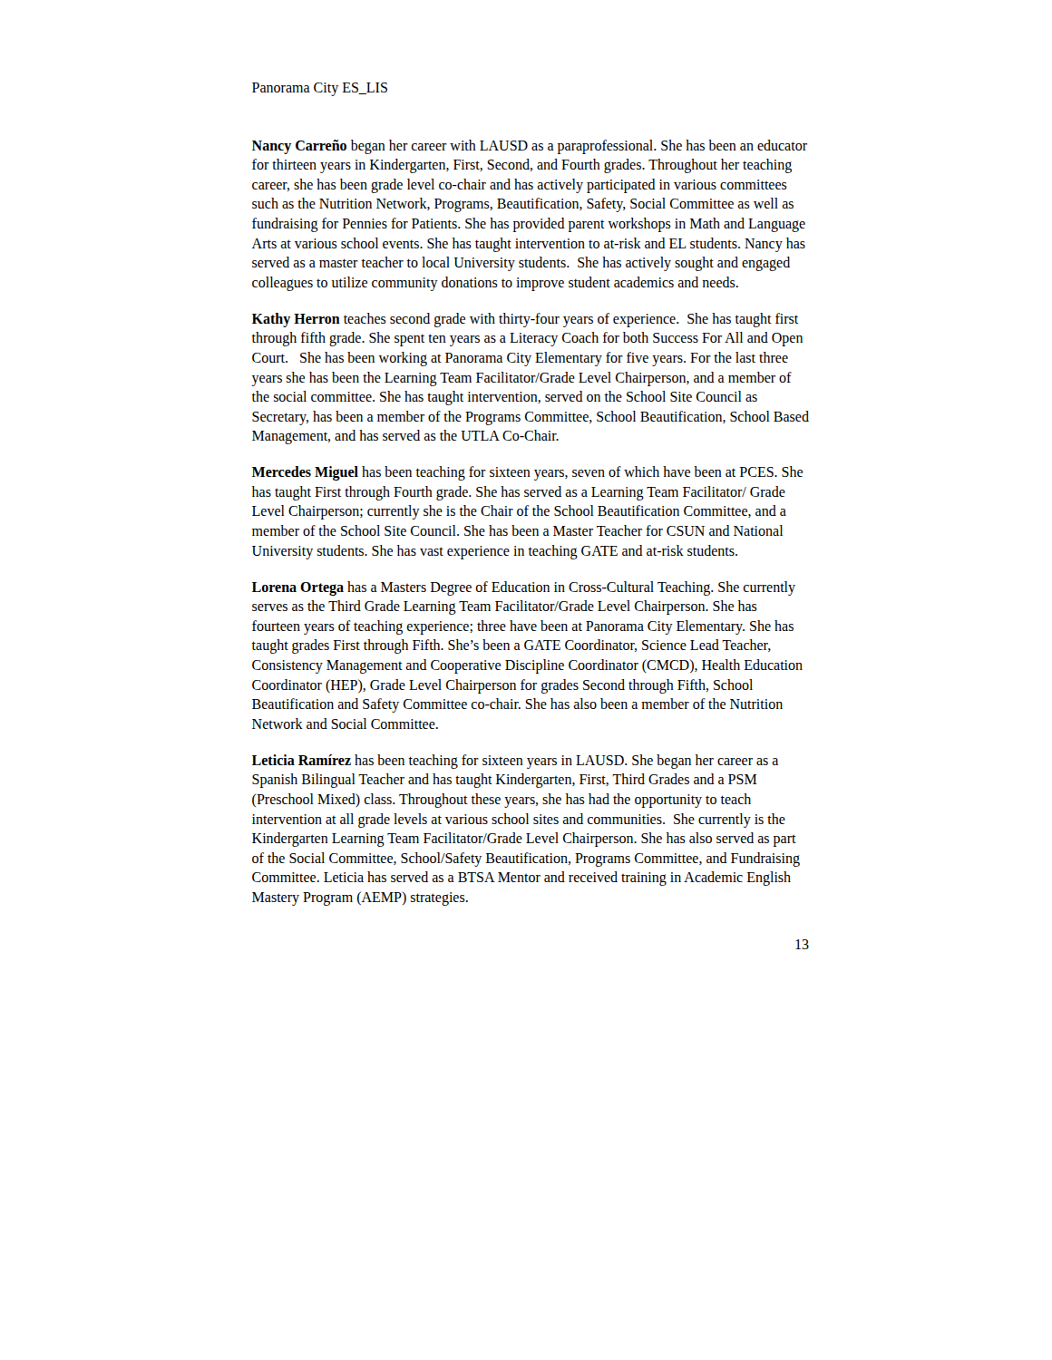Panorama City ES_LIS
Nancy Carreño began her career with LAUSD as a paraprofessional. She has been an educator for thirteen years in Kindergarten, First, Second, and Fourth grades. Throughout her teaching career, she has been grade level co-chair and has actively participated in various committees such as the Nutrition Network, Programs, Beautification, Safety, Social Committee as well as fundraising for Pennies for Patients. She has provided parent workshops in Math and Language Arts at various school events. She has taught intervention to at-risk and EL students. Nancy has served as a master teacher to local University students. She has actively sought and engaged colleagues to utilize community donations to improve student academics and needs.
Kathy Herron teaches second grade with thirty-four years of experience. She has taught first through fifth grade. She spent ten years as a Literacy Coach for both Success For All and Open Court. She has been working at Panorama City Elementary for five years. For the last three years she has been the Learning Team Facilitator/Grade Level Chairperson, and a member of the social committee. She has taught intervention, served on the School Site Council as Secretary, has been a member of the Programs Committee, School Beautification, School Based Management, and has served as the UTLA Co-Chair.
Mercedes Miguel has been teaching for sixteen years, seven of which have been at PCES. She has taught First through Fourth grade. She has served as a Learning Team Facilitator/ Grade Level Chairperson; currently she is the Chair of the School Beautification Committee, and a member of the School Site Council. She has been a Master Teacher for CSUN and National University students. She has vast experience in teaching GATE and at-risk students.
Lorena Ortega has a Masters Degree of Education in Cross-Cultural Teaching. She currently serves as the Third Grade Learning Team Facilitator/Grade Level Chairperson. She has fourteen years of teaching experience; three have been at Panorama City Elementary. She has taught grades First through Fifth. She’s been a GATE Coordinator, Science Lead Teacher, Consistency Management and Cooperative Discipline Coordinator (CMCD), Health Education Coordinator (HEP), Grade Level Chairperson for grades Second through Fifth, School Beautification and Safety Committee co-chair. She has also been a member of the Nutrition Network and Social Committee.
Leticia Ramírez has been teaching for sixteen years in LAUSD. She began her career as a Spanish Bilingual Teacher and has taught Kindergarten, First, Third Grades and a PSM (Preschool Mixed) class. Throughout these years, she has had the opportunity to teach intervention at all grade levels at various school sites and communities. She currently is the Kindergarten Learning Team Facilitator/Grade Level Chairperson. She has also served as part of the Social Committee, School/Safety Beautification, Programs Committee, and Fundraising Committee. Leticia has served as a BTSA Mentor and received training in Academic English Mastery Program (AEMP) strategies.
13